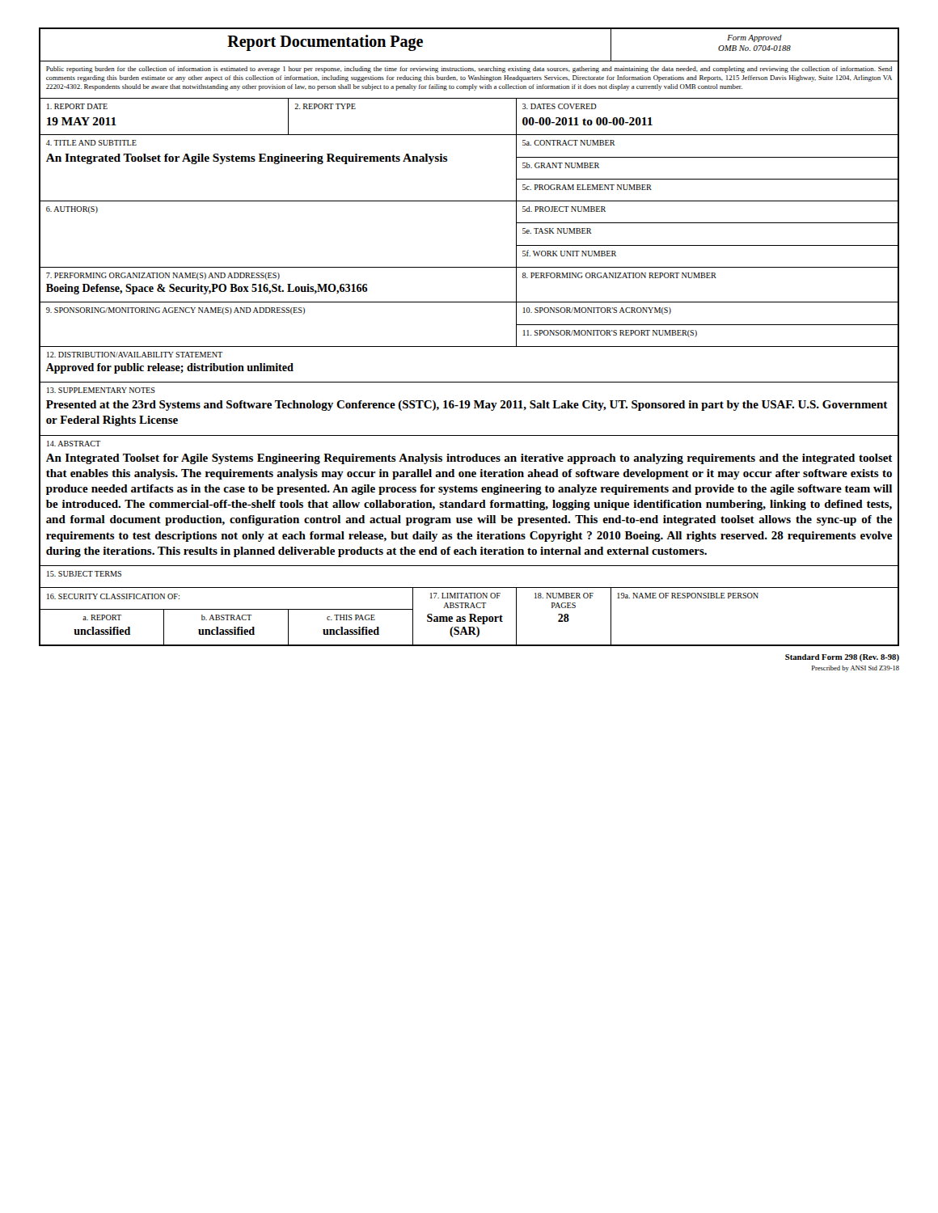| Report Documentation Page | Form Approved OMB No. 0704-0188 |
| Public reporting burden for the collection of information is estimated to average 1 hour per response, including the time for reviewing instructions, searching existing data sources, gathering and maintaining the data needed, and completing and reviewing the collection of information. Send comments regarding this burden estimate or any other aspect of this collection of information, including suggestions for reducing this burden, to Washington Headquarters Services, Directorate for Information Operations and Reports, 1215 Jefferson Davis Highway, Suite 1204, Arlington VA 22202-4302. Respondents should be aware that notwithstanding any other provision of law, no person shall be subject to a penalty for failing to comply with a collection of information if it does not display a currently valid OMB control number. |
| 1. REPORT DATE 19 MAY 2011 | 2. REPORT TYPE | 3. DATES COVERED 00-00-2011 to 00-00-2011 |
| 4. TITLE AND SUBTITLE An Integrated Toolset for Agile Systems Engineering Requirements Analysis | 5a. CONTRACT NUMBER |
| 5b. GRANT NUMBER |
| 5c. PROGRAM ELEMENT NUMBER |
| 6. AUTHOR(S) | 5d. PROJECT NUMBER |
| 5e. TASK NUMBER |
| 5f. WORK UNIT NUMBER |
| 7. PERFORMING ORGANIZATION NAME(S) AND ADDRESS(ES) Boeing Defense, Space & Security,PO Box 516,St. Louis,MO,63166 | 8. PERFORMING ORGANIZATION REPORT NUMBER |
| 9. SPONSORING/MONITORING AGENCY NAME(S) AND ADDRESS(ES) | 10. SPONSOR/MONITOR'S ACRONYM(S) |
| 11. SPONSOR/MONITOR'S REPORT NUMBER(S) |
| 12. DISTRIBUTION/AVAILABILITY STATEMENT Approved for public release; distribution unlimited |
| 13. SUPPLEMENTARY NOTES Presented at the 23rd Systems and Software Technology Conference (SSTC), 16-19 May 2011, Salt Lake City, UT. Sponsored in part by the USAF. U.S. Government or Federal Rights License |
| 14. ABSTRACT An Integrated Toolset for Agile Systems Engineering Requirements Analysis introduces an iterative approach to analyzing requirements and the integrated toolset that enables this analysis. The requirements analysis may occur in parallel and one iteration ahead of software development or it may occur after software exists to produce needed artifacts as in the case to be presented. An agile process for systems engineering to analyze requirements and provide to the agile software team will be introduced. The commercial-off-the-shelf tools that allow collaboration, standard formatting, logging unique identification numbering, linking to defined tests, and formal document production, configuration control and actual program use will be presented. This end-to-end integrated toolset allows the sync-up of the requirements to test descriptions not only at each formal release, but daily as the iterations Copyright ? 2010 Boeing. All rights reserved. 28 requirements evolve during the iterations. This results in planned deliverable products at the end of each iteration to internal and external customers. |
| 15. SUBJECT TERMS |
| 16. SECURITY CLASSIFICATION OF: | 17. LIMITATION OF ABSTRACT Same as Report (SAR) | 18. NUMBER OF PAGES 28 | 19a. NAME OF RESPONSIBLE PERSON |
| a. REPORT unclassified | b. ABSTRACT unclassified | c. THIS PAGE unclassified |
Standard Form 298 (Rev. 8-98)
Prescribed by ANSI Std Z39-18